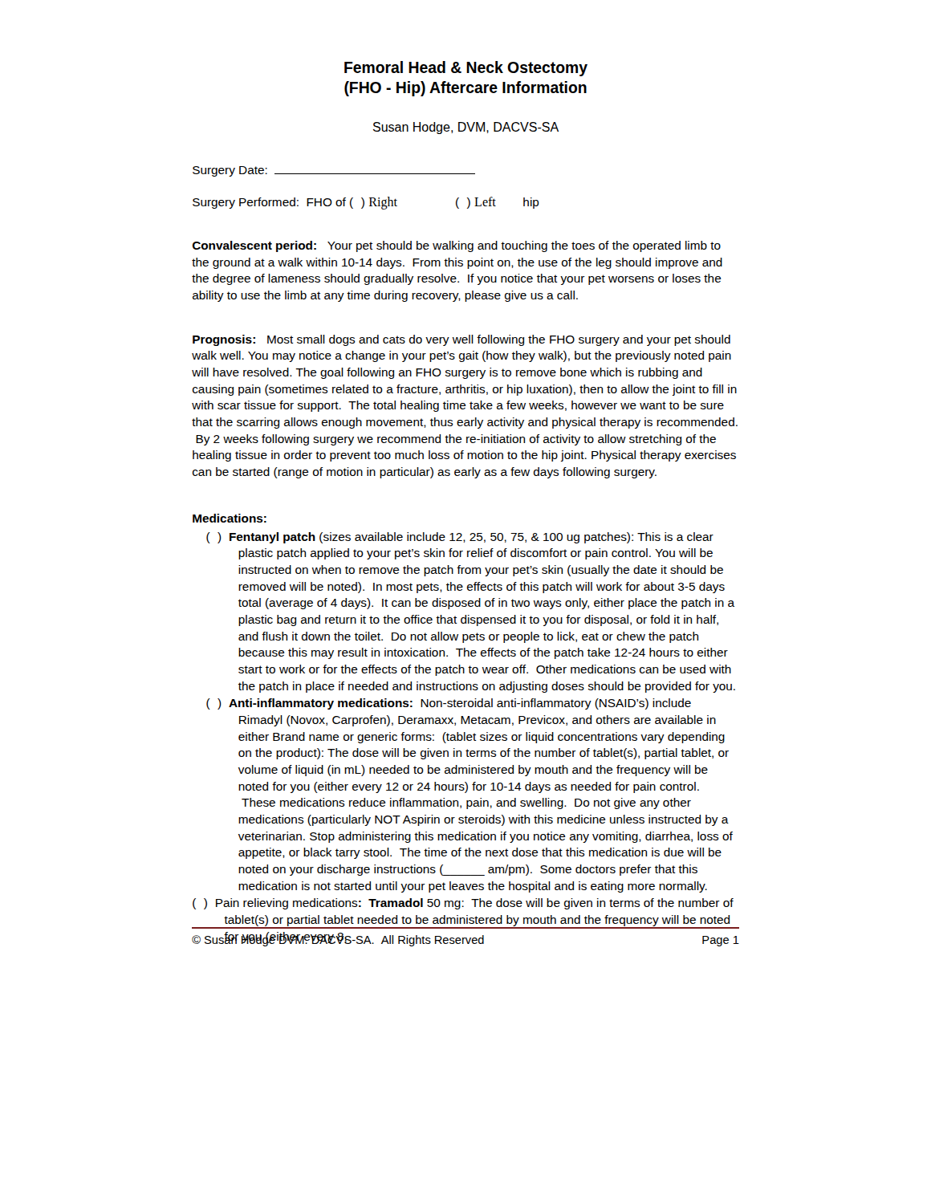Femoral Head & Neck Ostectomy
(FHO - Hip) Aftercare Information
Susan Hodge, DVM, DACVS-SA
Surgery Date:
Surgery Performed: FHO of ( ) Right ( ) Left hip
Convalescent period: Your pet should be walking and touching the toes of the operated limb to the ground at a walk within 10-14 days. From this point on, the use of the leg should improve and the degree of lameness should gradually resolve. If you notice that your pet worsens or loses the ability to use the limb at any time during recovery, please give us a call.
Prognosis: Most small dogs and cats do very well following the FHO surgery and your pet should walk well. You may notice a change in your pet’s gait (how they walk), but the previously noted pain will have resolved. The goal following an FHO surgery is to remove bone which is rubbing and causing pain (sometimes related to a fracture, arthritis, or hip luxation), then to allow the joint to fill in with scar tissue for support. The total healing time take a few weeks, however we want to be sure that the scarring allows enough movement, thus early activity and physical therapy is recommended. By 2 weeks following surgery we recommend the re-initiation of activity to allow stretching of the healing tissue in order to prevent too much loss of motion to the hip joint. Physical therapy exercises can be started (range of motion in particular) as early as a few days following surgery.
Medications:
( ) Fentanyl patch (sizes available include 12, 25, 50, 75, & 100 ug patches): This is a clear plastic patch applied to your pet’s skin for relief of discomfort or pain control. You will be instructed on when to remove the patch from your pet’s skin (usually the date it should be removed will be noted). In most pets, the effects of this patch will work for about 3-5 days total (average of 4 days). It can be disposed of in two ways only, either place the patch in a plastic bag and return it to the office that dispensed it to you for disposal, or fold it in half, and flush it down the toilet. Do not allow pets or people to lick, eat or chew the patch because this may result in intoxication. The effects of the patch take 12-24 hours to either start to work or for the effects of the patch to wear off. Other medications can be used with the patch in place if needed and instructions on adjusting doses should be provided for you.
( ) Anti-inflammatory medications: Non-steroidal anti-inflammatory (NSAID’s) include Rimadyl (Novox, Carprofen), Deramaxx, Metacam, Previcox, and others are available in either Brand name or generic forms: (tablet sizes or liquid concentrations vary depending on the product): The dose will be given in terms of the number of tablet(s), partial tablet, or volume of liquid (in mL) needed to be administered by mouth and the frequency will be noted for you (either every 12 or 24 hours) for 10-14 days as needed for pain control. These medications reduce inflammation, pain, and swelling. Do not give any other medications (particularly NOT Aspirin or steroids) with this medicine unless instructed by a veterinarian. Stop administering this medication if you notice any vomiting, diarrhea, loss of appetite, or black tarry stool. The time of the next dose that this medication is due will be noted on your discharge instructions (______ am/pm). Some doctors prefer that this medication is not started until your pet leaves the hospital and is eating more normally.
( ) Pain relieving medications: Tramadol 50 mg: The dose will be given in terms of the number of tablet(s) or partial tablet needed to be administered by mouth and the frequency will be noted for you (either every 8,
© Susan Hodge DVM. DACVS-SA. All Rights Reserved Page 1